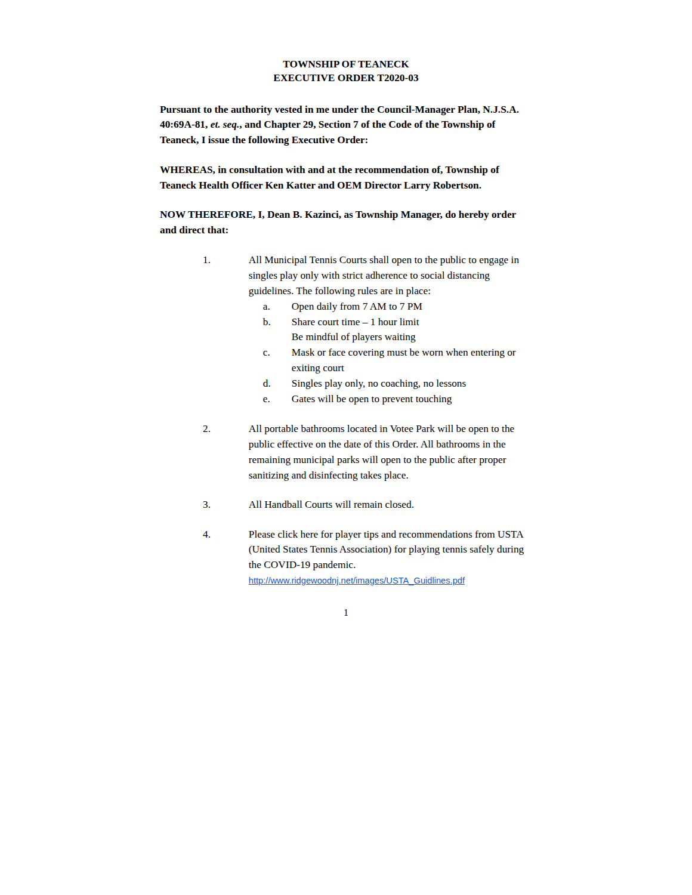TOWNSHIP OF TEANECK
EXECUTIVE ORDER T2020-03
Pursuant to the authority vested in me under the Council-Manager Plan, N.J.S.A. 40:69A-81, et. seq., and Chapter 29, Section 7 of the Code of the Township of Teaneck, I issue the following Executive Order:
WHEREAS, in consultation with and at the recommendation of, Township of Teaneck Health Officer Ken Katter and OEM Director Larry Robertson.
NOW THEREFORE, I, Dean B. Kazinci, as Township Manager, do hereby order and direct that:
1. All Municipal Tennis Courts shall open to the public to engage in singles play only with strict adherence to social distancing guidelines. The following rules are in place:
a. Open daily from 7 AM to 7 PM
b. Share court time – 1 hour limit
Be mindful of players waiting
c. Mask or face covering must be worn when entering or exiting court
d. Singles play only, no coaching, no lessons
e. Gates will be open to prevent touching
2. All portable bathrooms located in Votee Park will be open to the public effective on the date of this Order. All bathrooms in the remaining municipal parks will open to the public after proper sanitizing and disinfecting takes place.
3. All Handball Courts will remain closed.
4. Please click here for player tips and recommendations from USTA (United States Tennis Association) for playing tennis safely during the COVID-19 pandemic.
http://www.ridgewoodnj.net/images/USTA_Guidlines.pdf
1